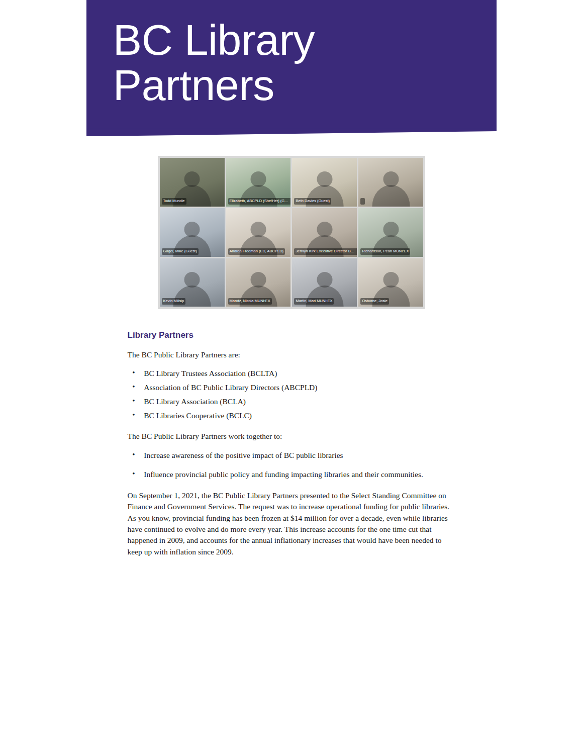BC Library
Partners
Todd Mundle
Elizabeth, ABCPLD (She/Her) (Guest)
Beth Davies (Guest)
Gagel, Mike (Guest)
Andrea Freeman (ED, ABCPLD)
Jerrilyn Kirk Executive Director BCLTA (G…
Richardson, Pearl MUNI:EX
Kevin Millsip
Marotz, Nicola MUNI:EX
Martin, Mari MUNI:EX
Osborne, Josie
Library Partners
The BC Public Library Partners are:
BC Library Trustees Association (BCLTA)
Association of BC Public Library Directors (ABCPLD)
BC Library Association (BCLA)
BC Libraries Cooperative (BCLC)
The BC Public Library Partners work together to:
Increase awareness of the positive impact of BC public libraries
Influence provincial public policy and funding impacting libraries and their communities.
On September 1, 2021, the BC Public Library Partners presented to the Select Standing Committee on Finance and Government Services. The request was to increase operational funding for public libraries. As you know, provincial funding has been frozen at $14 million for over a decade, even while libraries have continued to evolve and do more every year. This increase accounts for the one time cut that happened in 2009, and accounts for the annual inflationary increases that would have been needed to keep up with inflation since 2009.